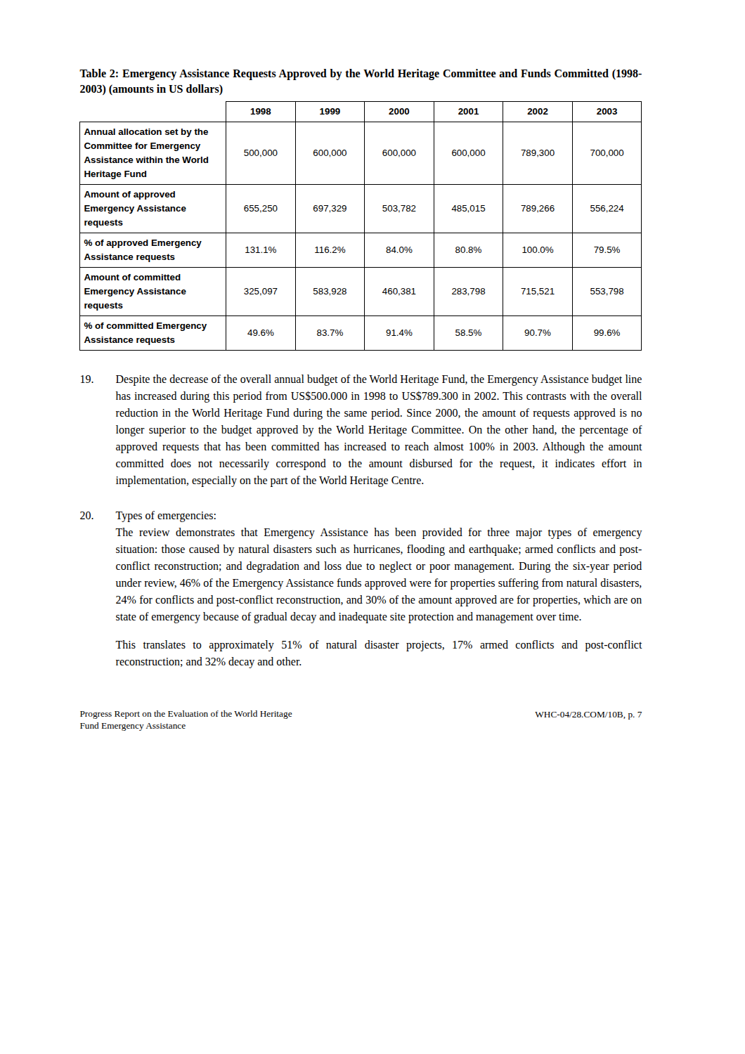Table 2: Emergency Assistance Requests Approved by the World Heritage Committee and Funds Committed (1998-2003) (amounts in US dollars)
| | 1998 | 1999 | 2000 | 2001 | 2002 | 2003 |
| --- | --- | --- | --- | --- | --- | --- |
| Annual allocation set by the Committee for Emergency Assistance within the World Heritage Fund | 500,000 | 600,000 | 600,000 | 600,000 | 789,300 | 700,000 |
| Amount of approved Emergency Assistance requests | 655,250 | 697,329 | 503,782 | 485,015 | 789,266 | 556,224 |
| % of approved Emergency Assistance requests | 131.1% | 116.2% | 84.0% | 80.8% | 100.0% | 79.5% |
| Amount of committed Emergency Assistance requests | 325,097 | 583,928 | 460,381 | 283,798 | 715,521 | 553,798 |
| % of committed Emergency Assistance requests | 49.6% | 83.7% | 91.4% | 58.5% | 90.7% | 99.6% |
19.
Despite the decrease of the overall annual budget of the World Heritage Fund, the Emergency Assistance budget line has increased during this period from US$500.000 in 1998 to US$789.300 in 2002. This contrasts with the overall reduction in the World Heritage Fund during the same period. Since 2000, the amount of requests approved is no longer superior to the budget approved by the World Heritage Committee. On the other hand, the percentage of approved requests that has been committed has increased to reach almost 100% in 2003. Although the amount committed does not necessarily correspond to the amount disbursed for the request, it indicates effort in implementation, especially on the part of the World Heritage Centre.
20.
Types of emergencies:
The review demonstrates that Emergency Assistance has been provided for three major types of emergency situation: those caused by natural disasters such as hurricanes, flooding and earthquake; armed conflicts and post-conflict reconstruction; and degradation and loss due to neglect or poor management. During the six-year period under review, 46% of the Emergency Assistance funds approved were for properties suffering from natural disasters, 24% for conflicts and post-conflict reconstruction, and 30% of the amount approved are for properties, which are on state of emergency because of gradual decay and inadequate site protection and management over time.
This translates to approximately 51% of natural disaster projects, 17% armed conflicts and post-conflict reconstruction; and 32% decay and other.
Progress Report on the Evaluation of the World Heritage
Fund Emergency Assistance
WHC-04/28.COM/10B, p. 7